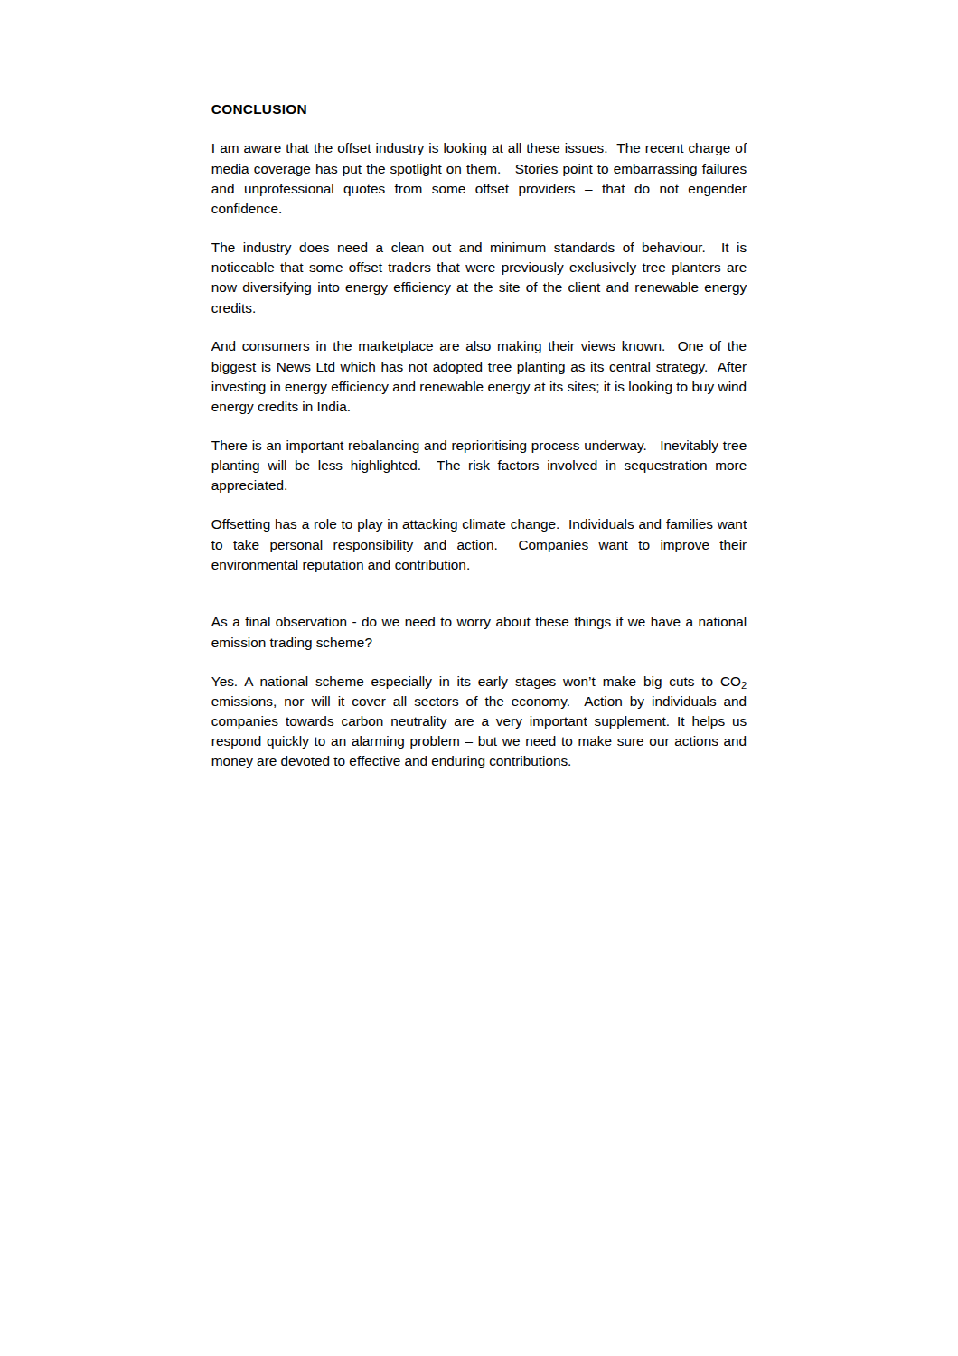CONCLUSION
I am aware that the offset industry is looking at all these issues. The recent charge of media coverage has put the spotlight on them. Stories point to embarrassing failures and unprofessional quotes from some offset providers – that do not engender confidence.
The industry does need a clean out and minimum standards of behaviour. It is noticeable that some offset traders that were previously exclusively tree planters are now diversifying into energy efficiency at the site of the client and renewable energy credits.
And consumers in the marketplace are also making their views known. One of the biggest is News Ltd which has not adopted tree planting as its central strategy. After investing in energy efficiency and renewable energy at its sites; it is looking to buy wind energy credits in India.
There is an important rebalancing and reprioritising process underway. Inevitably tree planting will be less highlighted. The risk factors involved in sequestration more appreciated.
Offsetting has a role to play in attacking climate change. Individuals and families want to take personal responsibility and action. Companies want to improve their environmental reputation and contribution.
As a final observation - do we need to worry about these things if we have a national emission trading scheme?
Yes. A national scheme especially in its early stages won’t make big cuts to CO2 emissions, nor will it cover all sectors of the economy. Action by individuals and companies towards carbon neutrality are a very important supplement. It helps us respond quickly to an alarming problem – but we need to make sure our actions and money are devoted to effective and enduring contributions.